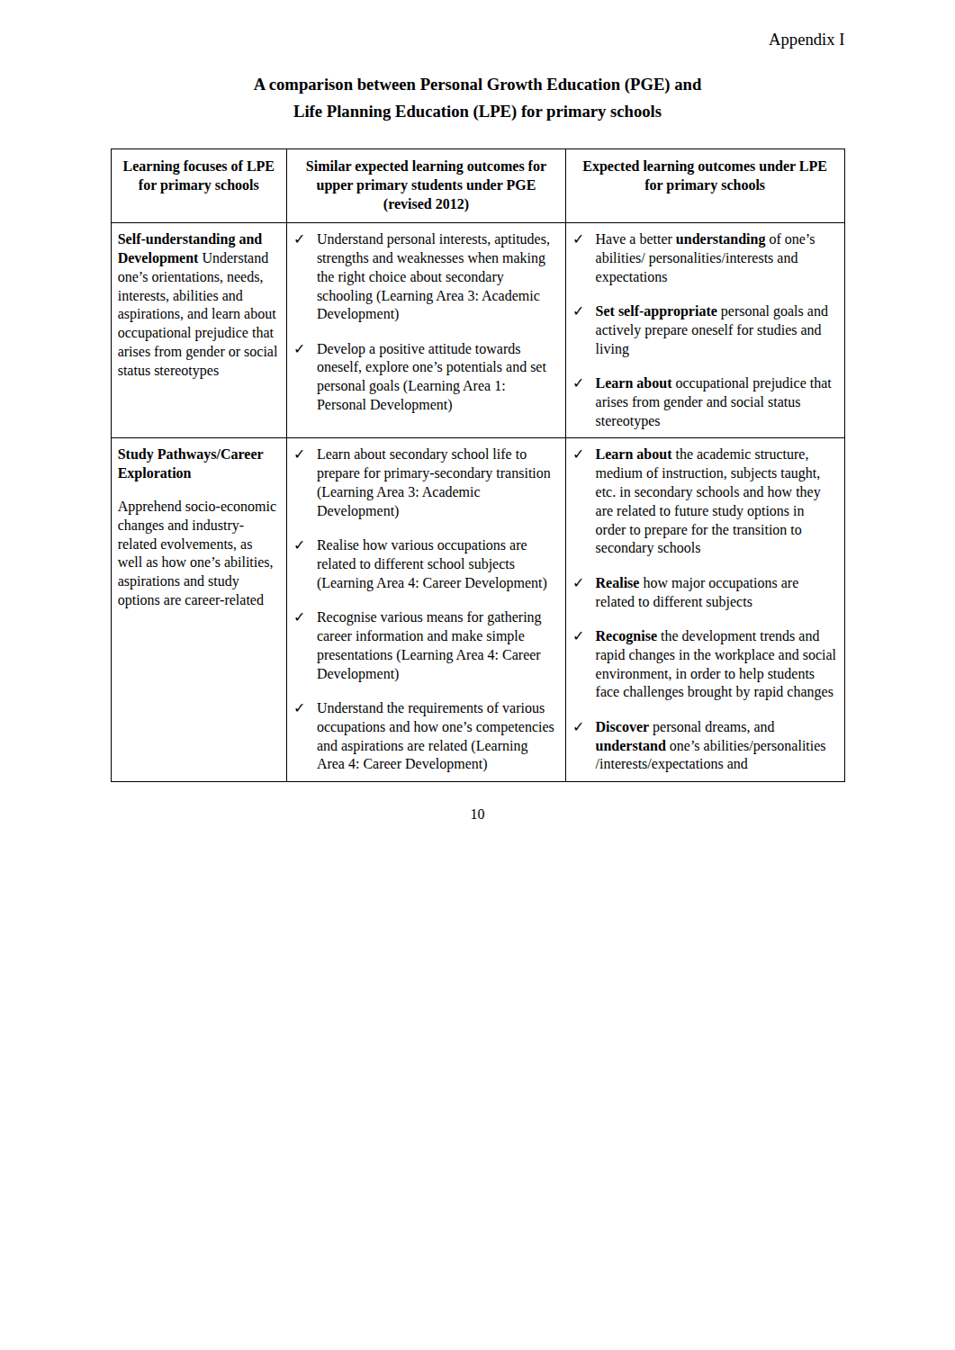Appendix I
A comparison between Personal Growth Education (PGE) and
Life Planning Education (LPE) for primary schools
| Learning focuses of LPE for primary schools | Similar expected learning outcomes for upper primary students under PGE (revised 2012) | Expected learning outcomes under LPE for primary schools |
| --- | --- | --- |
| Self-understanding and Development Understand one’s orientations, needs, interests, abilities and aspirations, and learn about occupational prejudice that arises from gender or social status stereotypes | Understand personal interests, aptitudes, strengths and weaknesses when making the right choice about secondary schooling (Learning Area 3: Academic Development) Develop a positive attitude towards oneself, explore one’s potentials and set personal goals (Learning Area 1: Personal Development) | Have a better understanding of one’s abilities/ personalities/interests and expectations Set self-appropriate personal goals and actively prepare oneself for studies and living Learn about occupational prejudice that arises from gender and social status stereotypes |
| Study Pathways/Career Exploration Apprehend socio-economic changes and industry-related evolvements, as well as how one’s abilities, aspirations and study options are career-related | Learn about secondary school life to prepare for primary-secondary transition (Learning Area 3: Academic Development) Realise how various occupations are related to different school subjects (Learning Area 4: Career Development) Recognise various means for gathering career information and make simple presentations (Learning Area 4: Career Development) Understand the requirements of various occupations and how one’s competencies and aspirations are related (Learning Area 4: Career Development) | Learn about the academic structure, medium of instruction, subjects taught, etc. in secondary schools and how they are related to future study options in order to prepare for the transition to secondary schools Realise how major occupations are related to different subjects Recognise the development trends and rapid changes in the workplace and social environment, in order to help students face challenges brought by rapid changes Discover personal dreams, and understand one’s abilities/personalities /interests/expectations and |
10